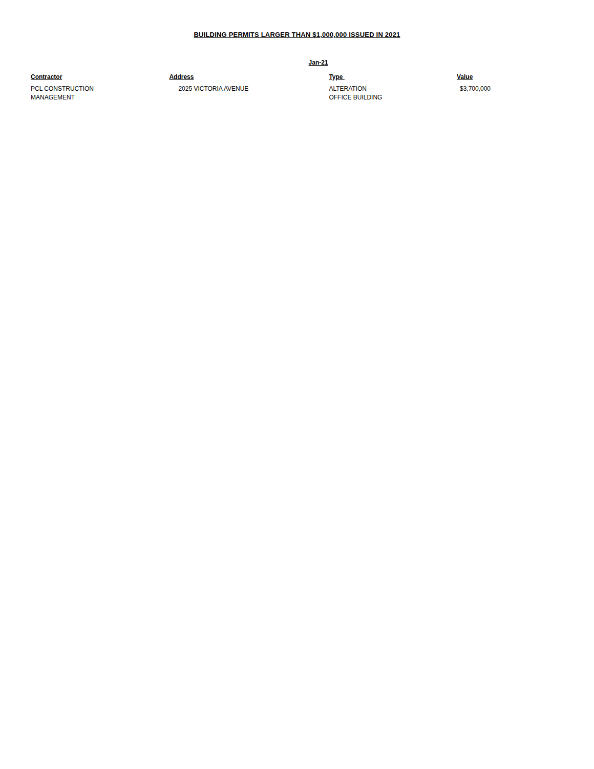BUILDING PERMITS LARGER THAN $1,000,000 ISSUED IN 2021
Jan-21
| Contractor | Address | Type | Value |
| --- | --- | --- | --- |
| PCL CONSTRUCTION MANAGEMENT | 2025 VICTORIA AVENUE | ALTERATION OFFICE BUILDING | $3,700,000 |